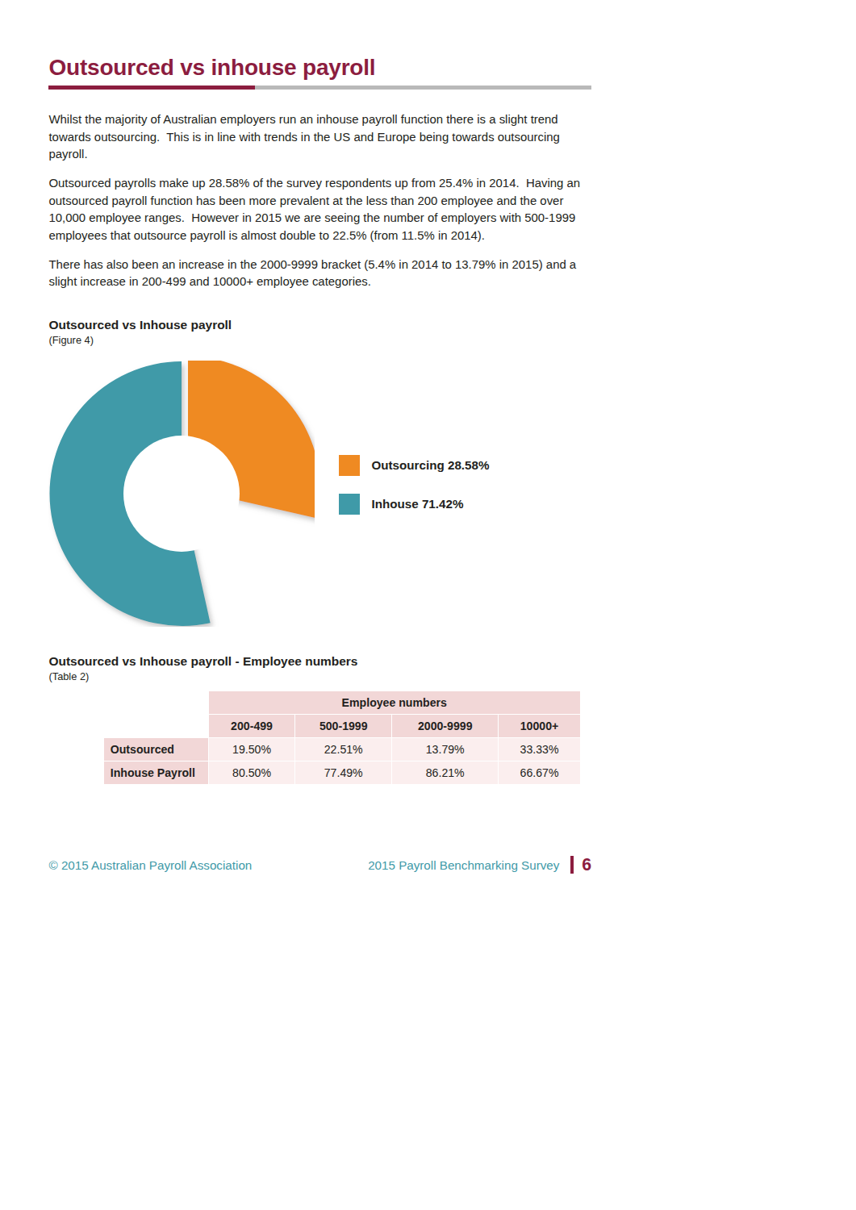Outsourced vs inhouse payroll
Whilst the majority of Australian employers run an inhouse payroll function there is a slight trend towards outsourcing. This is in line with trends in the US and Europe being towards outsourcing payroll.
Outsourced payrolls make up 28.58% of the survey respondents up from 25.4% in 2014. Having an outsourced payroll function has been more prevalent at the less than 200 employee and the over 10,000 employee ranges. However in 2015 we are seeing the number of employers with 500-1999 employees that outsource payroll is almost double to 22.5% (from 11.5% in 2014).
There has also been an increase in the 2000-9999 bracket (5.4% in 2014 to 13.79% in 2015) and a slight increase in 200-499 and 10000+ employee categories.
Outsourced vs Inhouse payroll
(Figure 4)
Outsourcing 28.58%
Inhouse 71.42%
Outsourced vs Inhouse payroll - Employee numbers
(Table 2)
Outsourced vs Inhouse payroll by employee numbers
| | Employee numbers |
| --- | --- |
| | 200-499 | 500-1999 | 2000-9999 | 10000+ |
| Outsourced | 19.50% | 22.51% | 13.79% | 33.33% |
| Inhouse Payroll | 80.50% | 77.49% | 86.21% | 66.67% |
© 2015 Australian Payroll Association
2015 Payroll Benchmarking Survey
6